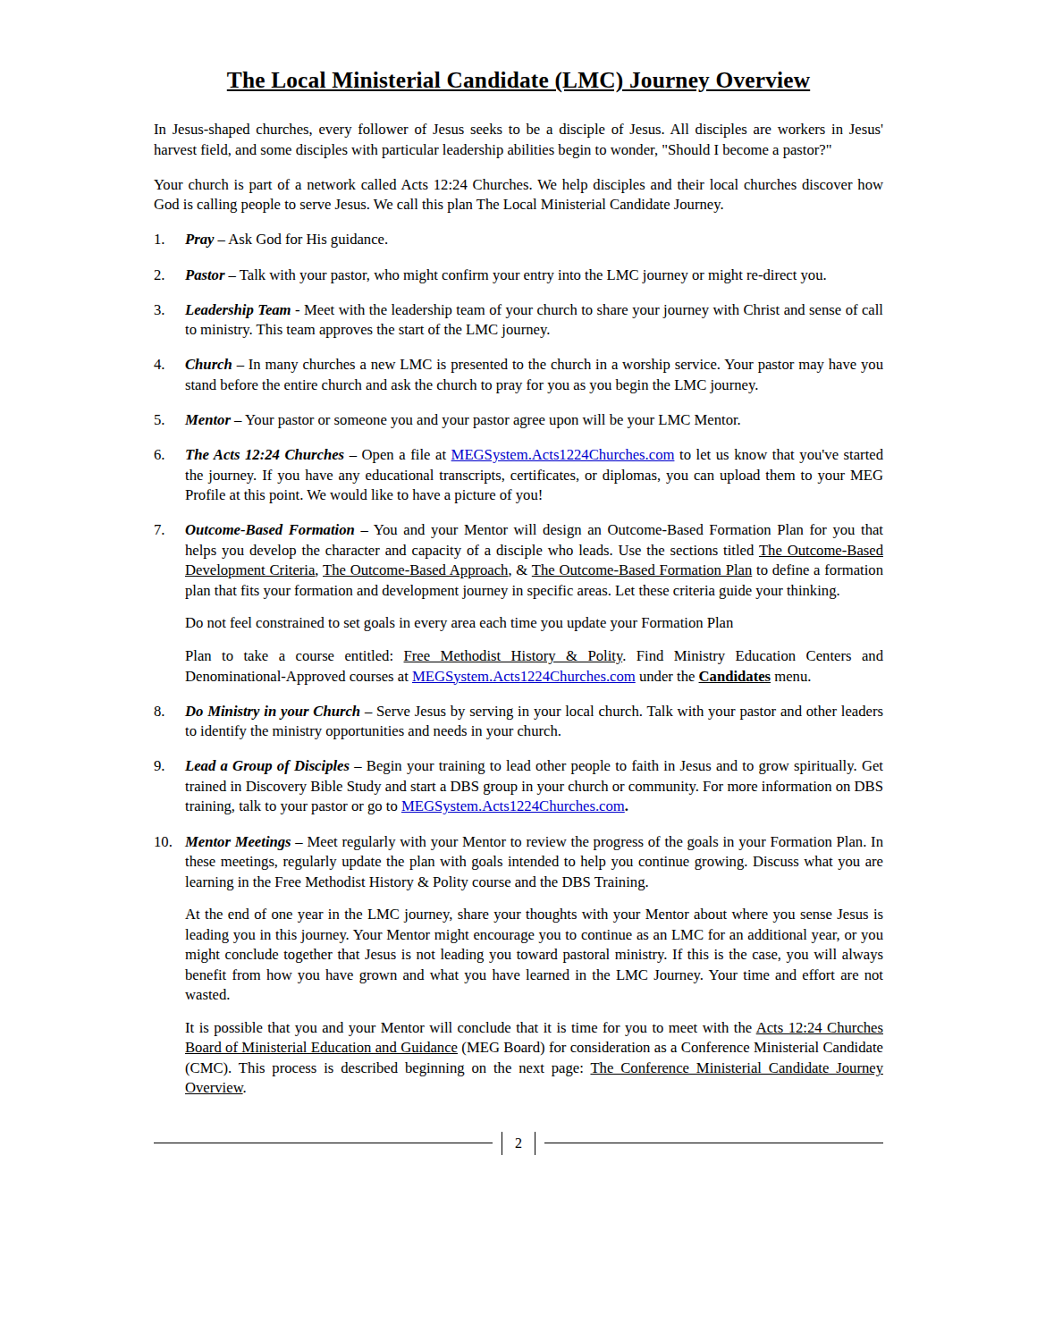The Local Ministerial Candidate (LMC) Journey Overview
In Jesus-shaped churches, every follower of Jesus seeks to be a disciple of Jesus. All disciples are workers in Jesus' harvest field, and some disciples with particular leadership abilities begin to wonder, "Should I become a pastor?"
Your church is part of a network called Acts 12:24 Churches. We help disciples and their local churches discover how God is calling people to serve Jesus. We call this plan The Local Ministerial Candidate Journey.
Pray – Ask God for His guidance.
Pastor – Talk with your pastor, who might confirm your entry into the LMC journey or might re-direct you.
Leadership Team - Meet with the leadership team of your church to share your journey with Christ and sense of call to ministry. This team approves the start of the LMC journey.
Church – In many churches a new LMC is presented to the church in a worship service. Your pastor may have you stand before the entire church and ask the church to pray for you as you begin the LMC journey.
Mentor – Your pastor or someone you and your pastor agree upon will be your LMC Mentor.
The Acts 12:24 Churches – Open a file at MEGSystem.Acts1224Churches.com to let us know that you've started the journey. If you have any educational transcripts, certificates, or diplomas, you can upload them to your MEG Profile at this point. We would like to have a picture of you!
Outcome-Based Formation – You and your Mentor will design an Outcome-Based Formation Plan for you that helps you develop the character and capacity of a disciple who leads. Use the sections titled The Outcome-Based Development Criteria, The Outcome-Based Approach, & The Outcome-Based Formation Plan to define a formation plan that fits your formation and development journey in specific areas. Let these criteria guide your thinking.
Do not feel constrained to set goals in every area each time you update your Formation Plan
Plan to take a course entitled: Free Methodist History & Polity. Find Ministry Education Centers and Denominational-Approved courses at MEGSystem.Acts1224Churches.com under the Candidates menu.
Do Ministry in your Church – Serve Jesus by serving in your local church. Talk with your pastor and other leaders to identify the ministry opportunities and needs in your church.
Lead a Group of Disciples – Begin your training to lead other people to faith in Jesus and to grow spiritually. Get trained in Discovery Bible Study and start a DBS group in your church or community. For more information on DBS training, talk to your pastor or go to MEGSystem.Acts1224Churches.com.
Mentor Meetings – Meet regularly with your Mentor to review the progress of the goals in your Formation Plan. In these meetings, regularly update the plan with goals intended to help you continue growing. Discuss what you are learning in the Free Methodist History & Polity course and the DBS Training.
At the end of one year in the LMC journey, share your thoughts with your Mentor about where you sense Jesus is leading you in this journey. Your Mentor might encourage you to continue as an LMC for an additional year, or you might conclude together that Jesus is not leading you toward pastoral ministry. If this is the case, you will always benefit from how you have grown and what you have learned in the LMC Journey. Your time and effort are not wasted.
It is possible that you and your Mentor will conclude that it is time for you to meet with the Acts 12:24 Churches Board of Ministerial Education and Guidance (MEG Board) for consideration as a Conference Ministerial Candidate (CMC). This process is described beginning on the next page: The Conference Ministerial Candidate Journey Overview.
2